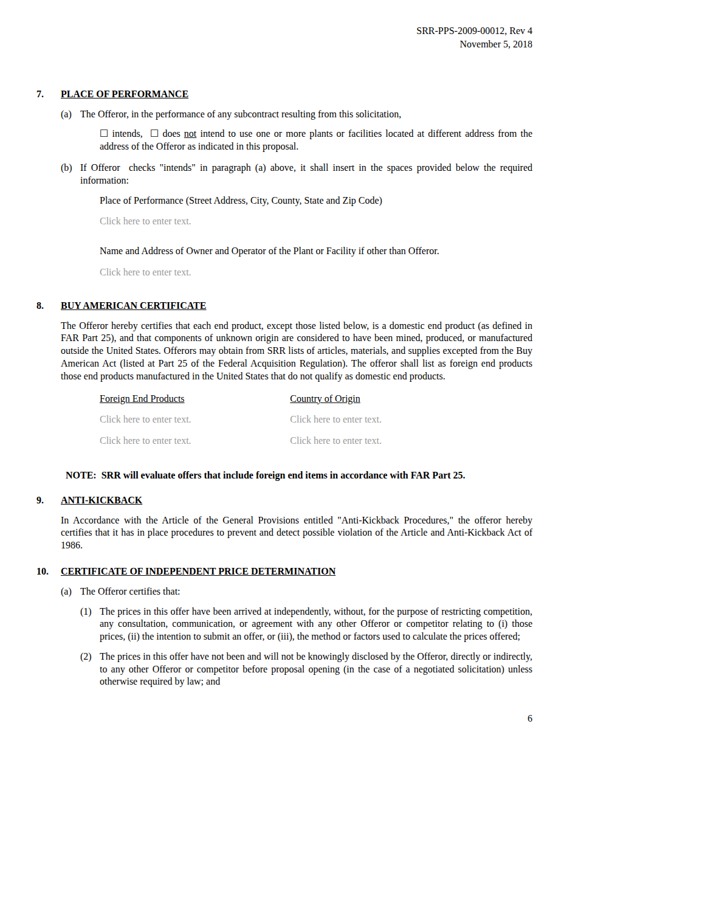SRR-PPS-2009-00012, Rev 4
November 5, 2018
7. Place of Performance
(a) The Offeror, in the performance of any subcontract resulting from this solicitation,
☐ intends, ☐ does not intend to use one or more plants or facilities located at different address from the address of the Offeror as indicated in this proposal.
(b) If Offeror checks "intends" in paragraph (a) above, it shall insert in the spaces provided below the required information:
Place of Performance (Street Address, City, County, State and Zip Code)
Click here to enter text.
Name and Address of Owner and Operator of the Plant or Facility if other than Offeror.
Click here to enter text.
8. Buy American Certificate
The Offeror hereby certifies that each end product, except those listed below, is a domestic end product (as defined in FAR Part 25), and that components of unknown origin are considered to have been mined, produced, or manufactured outside the United States. Offerors may obtain from SRR lists of articles, materials, and supplies excepted from the Buy American Act (listed at Part 25 of the Federal Acquisition Regulation). The offeror shall list as foreign end products those end products manufactured in the United States that do not qualify as domestic end products.
| Foreign End Products | Country of Origin |
| Click here to enter text. | Click here to enter text. |
| Click here to enter text. | Click here to enter text. |
NOTE: SRR will evaluate offers that include foreign end items in accordance with FAR Part 25.
9. Anti-Kickback
In Accordance with the Article of the General Provisions entitled "Anti-Kickback Procedures," the offeror hereby certifies that it has in place procedures to prevent and detect possible violation of the Article and Anti-Kickback Act of 1986.
10. Certificate of Independent Price Determination
(a) The Offeror certifies that:
(1) The prices in this offer have been arrived at independently, without, for the purpose of restricting competition, any consultation, communication, or agreement with any other Offeror or competitor relating to (i) those prices, (ii) the intention to submit an offer, or (iii), the method or factors used to calculate the prices offered;
(2) The prices in this offer have not been and will not be knowingly disclosed by the Offeror, directly or indirectly, to any other Offeror or competitor before proposal opening (in the case of a negotiated solicitation) unless otherwise required by law; and
6